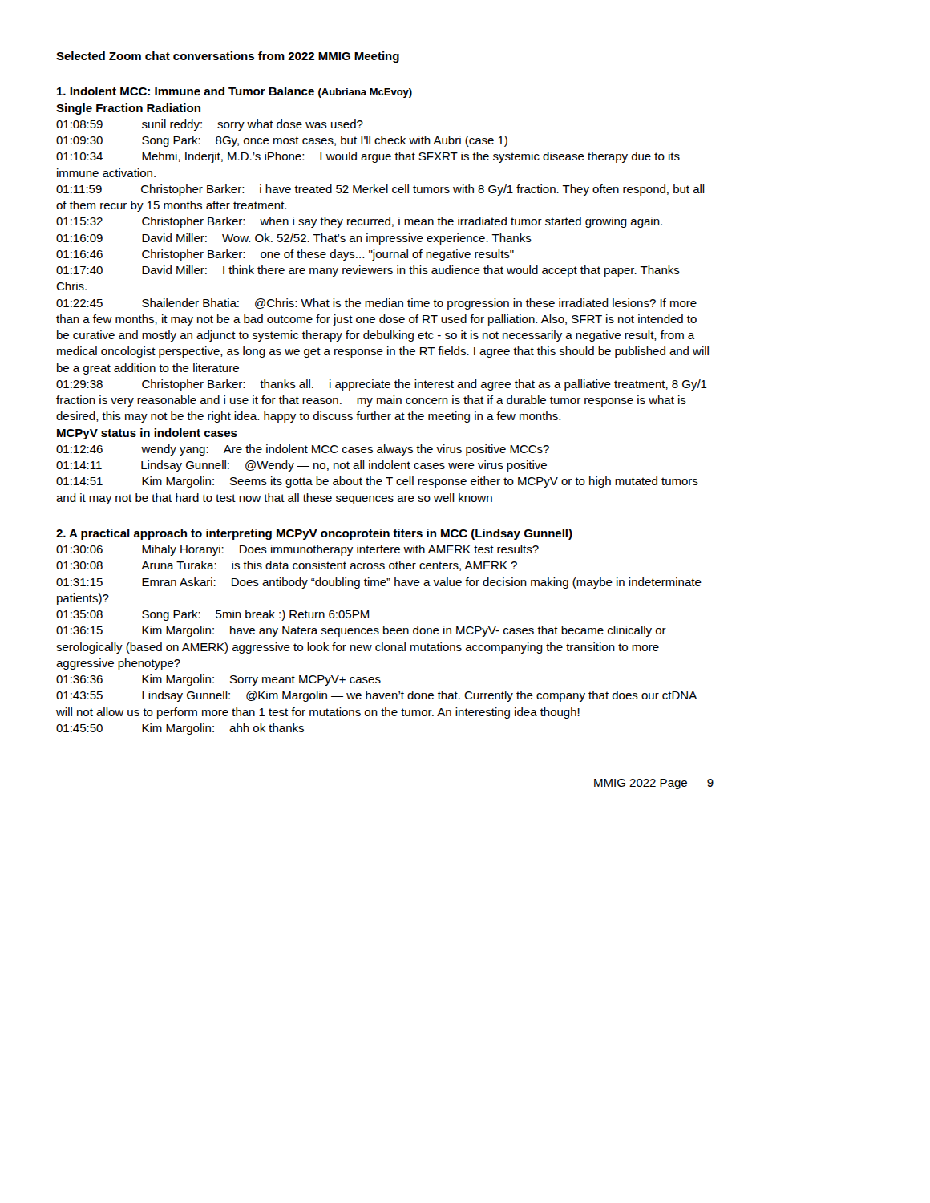Selected Zoom chat conversations from 2022 MMIG Meeting
1. Indolent MCC: Immune and Tumor Balance (Aubriana McEvoy)
Single Fraction Radiation
01:08:59 sunil reddy: sorry what dose was used?
01:09:30 Song Park: 8Gy, once most cases, but I'll check with Aubri (case 1)
01:10:34 Mehmi, Inderjit, M.D.’s iPhone: I would argue that SFXRT is the systemic disease therapy due to its immune activation.
01:11:59 Christopher Barker: i have treated 52 Merkel cell tumors with 8 Gy/1 fraction. They often respond, but all of them recur by 15 months after treatment.
01:15:32 Christopher Barker: when i say they recurred, i mean the irradiated tumor started growing again.
01:16:09 David Miller: Wow. Ok. 52/52. That’s an impressive experience. Thanks
01:16:46 Christopher Barker: one of these days... "journal of negative results"
01:17:40 David Miller: I think there are many reviewers in this audience that would accept that paper. Thanks Chris.
01:22:45 Shailender Bhatia: @Chris: What is the median time to progression in these irradiated lesions? If more than a few months, it may not be a bad outcome for just one dose of RT used for palliation. Also, SFRT is not intended to be curative and mostly an adjunct to systemic therapy for debulking etc - so it is not necessarily a negative result, from a medical oncologist perspective, as long as we get a response in the RT fields. I agree that this should be published and will be a great addition to the literature
01:29:38 Christopher Barker: thanks all. i appreciate the interest and agree that as a palliative treatment, 8 Gy/1 fraction is very reasonable and i use it for that reason. my main concern is that if a durable tumor response is what is desired, this may not be the right idea. happy to discuss further at the meeting in a few months.
MCPyV status in indolent cases
01:12:46 wendy yang: Are the indolent MCC cases always the virus positive MCCs?
01:14:11 Lindsay Gunnell: @Wendy — no, not all indolent cases were virus positive
01:14:51 Kim Margolin: Seems its gotta be about the T cell response either to MCPyV or to high mutated tumors and it may not be that hard to test now that all these sequences are so well known
2. A practical approach to interpreting MCPyV oncoprotein titers in MCC (Lindsay Gunnell)
01:30:06 Mihaly Horanyi: Does immunotherapy interfere with AMERK test results?
01:30:08 Aruna Turaka: is this data consistent across other centers, AMERK ?
01:31:15 Emran Askari: Does antibody “doubling time” have a value for decision making (maybe in indeterminate patients)?
01:35:08 Song Park: 5min break :) Return 6:05PM
01:36:15 Kim Margolin: have any Natera sequences been done in MCPyV- cases that became clinically or serologically (based on AMERK) aggressive to look for new clonal mutations accompanying the transition to more aggressive phenotype?
01:36:36 Kim Margolin: Sorry meant MCPyV+ cases
01:43:55 Lindsay Gunnell: @Kim Margolin — we haven’t done that. Currently the company that does our ctDNA will not allow us to perform more than 1 test for mutations on the tumor. An interesting idea though!
01:45:50 Kim Margolin: ahh ok thanks
MMIG 2022 Page9